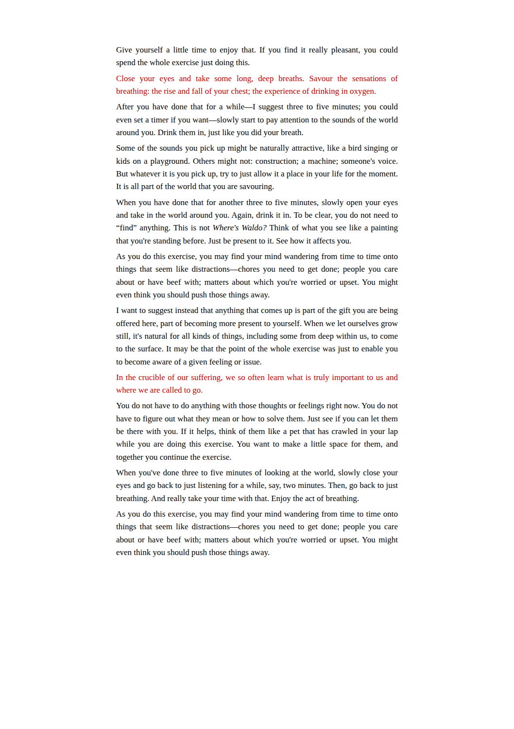Give yourself a little time to enjoy that. If you find it really pleasant, you could spend the whole exercise just doing this.
Close your eyes and take some long, deep breaths. Savour the sensations of breathing: the rise and fall of your chest; the experience of drinking in oxygen.
After you have done that for a while—I suggest three to five minutes; you could even set a timer if you want—slowly start to pay attention to the sounds of the world around you. Drink them in, just like you did your breath.
Some of the sounds you pick up might be naturally attractive, like a bird singing or kids on a playground. Others might not: construction; a machine; someone's voice. But whatever it is you pick up, try to just allow it a place in your life for the moment. It is all part of the world that you are savouring.
When you have done that for another three to five minutes, slowly open your eyes and take in the world around you. Again, drink it in. To be clear, you do not need to “find” anything. This is not Where's Waldo? Think of what you see like a painting that you're standing before. Just be present to it. See how it affects you.
As you do this exercise, you may find your mind wandering from time to time onto things that seem like distractions—chores you need to get done; people you care about or have beef with; matters about which you're worried or upset. You might even think you should push those things away.
I want to suggest instead that anything that comes up is part of the gift you are being offered here, part of becoming more present to yourself. When we let ourselves grow still, it's natural for all kinds of things, including some from deep within us, to come to the surface. It may be that the point of the whole exercise was just to enable you to become aware of a given feeling or issue.
In the crucible of our suffering, we so often learn what is truly important to us and where we are called to go.
You do not have to do anything with those thoughts or feelings right now. You do not have to figure out what they mean or how to solve them. Just see if you can let them be there with you. If it helps, think of them like a pet that has crawled in your lap while you are doing this exercise. You want to make a little space for them, and together you continue the exercise.
When you've done three to five minutes of looking at the world, slowly close your eyes and go back to just listening for a while, say, two minutes. Then, go back to just breathing. And really take your time with that. Enjoy the act of breathing.
As you do this exercise, you may find your mind wandering from time to time onto things that seem like distractions—chores you need to get done; people you care about or have beef with; matters about which you're worried or upset. You might even think you should push those things away.